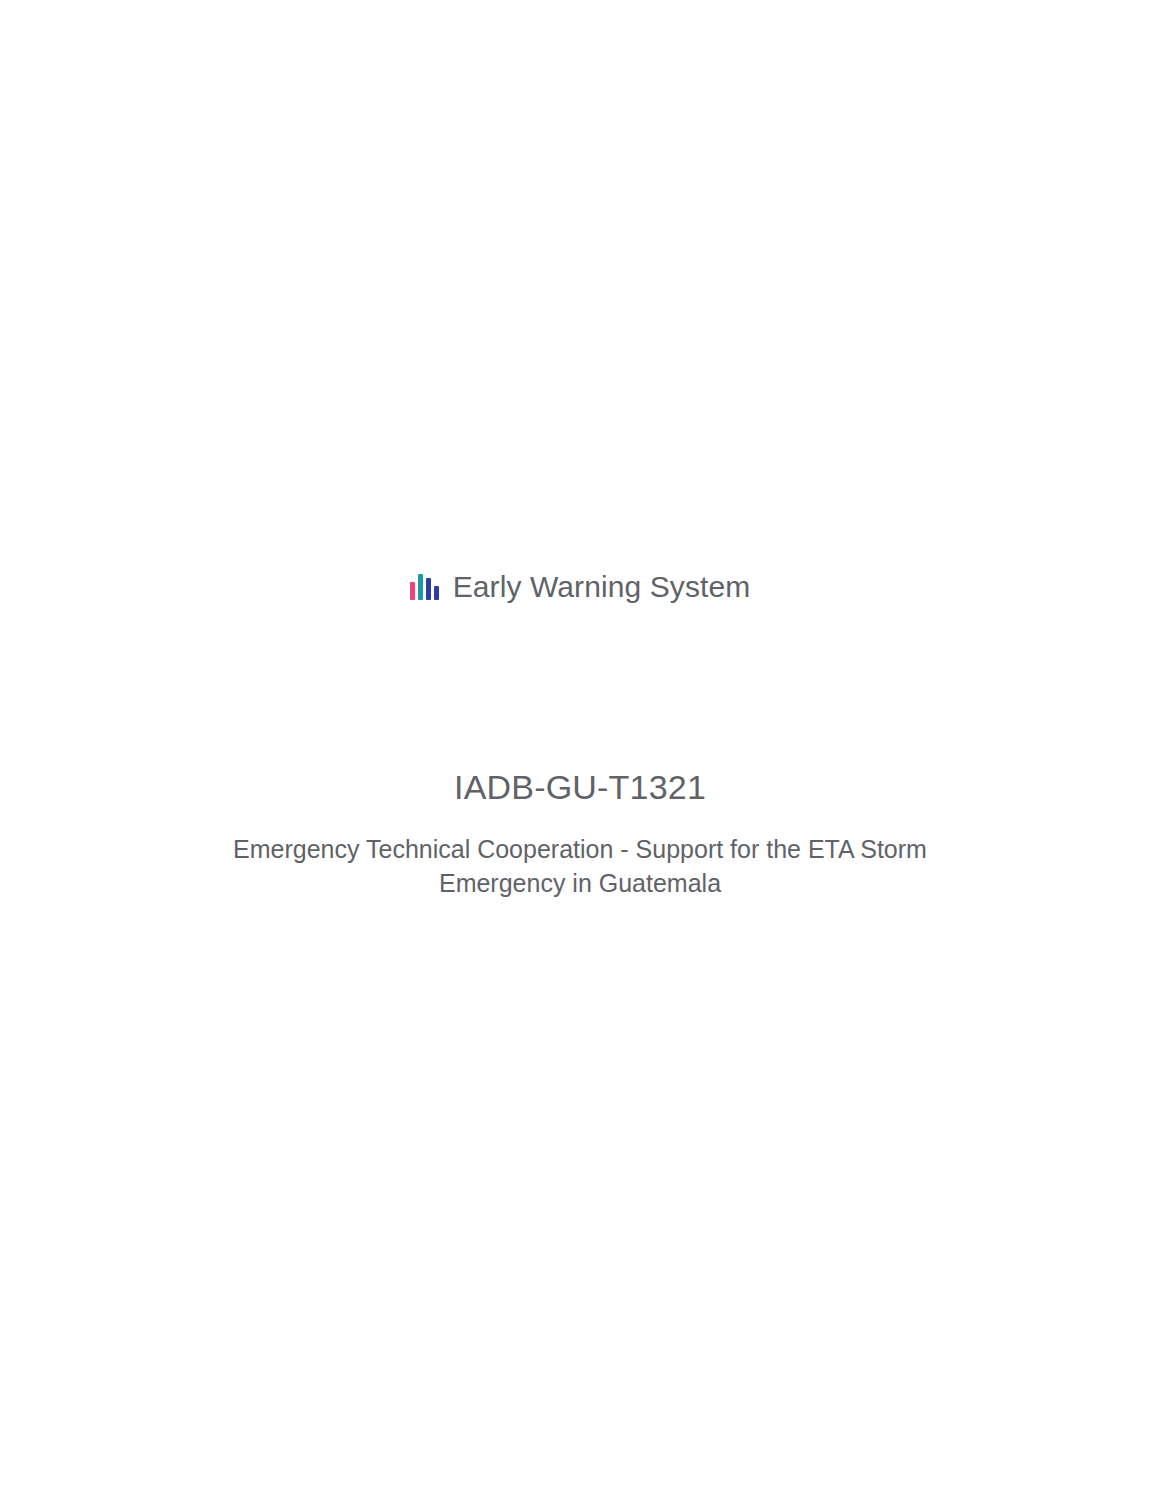Early Warning System
IADB-GU-T1321
Emergency Technical Cooperation - Support for the ETA Storm Emergency in Guatemala